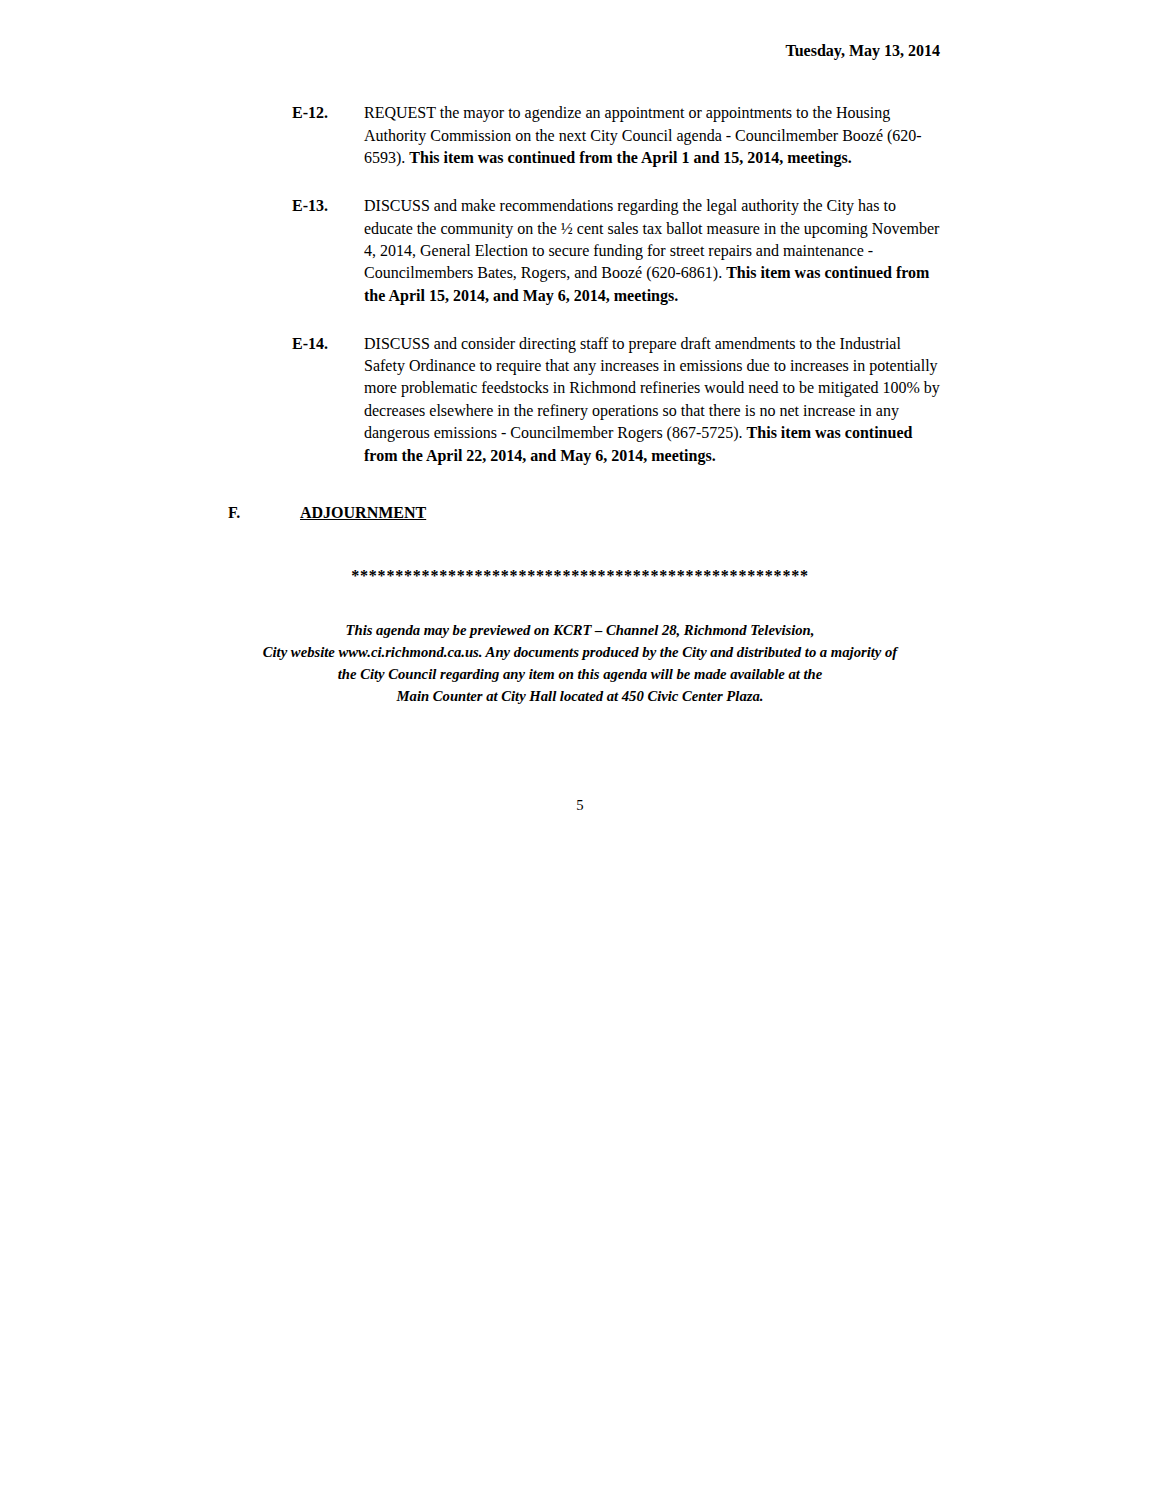Tuesday, May 13, 2014
E-12.
REQUEST the mayor to agendize an appointment or appointments to the Housing Authority Commission on the next City Council agenda - Councilmember Boozé (620-6593). This item was continued from the April 1 and 15, 2014, meetings.
E-13.
DISCUSS and make recommendations regarding the legal authority the City has to educate the community on the ½ cent sales tax ballot measure in the upcoming November 4, 2014, General Election to secure funding for street repairs and maintenance - Councilmembers Bates, Rogers, and Boozé (620-6861). This item was continued from the April 15, 2014, and May 6, 2014, meetings.
E-14.
DISCUSS and consider directing staff to prepare draft amendments to the Industrial Safety Ordinance to require that any increases in emissions due to increases in potentially more problematic feedstocks in Richmond refineries would need to be mitigated 100% by decreases elsewhere in the refinery operations so that there is no net increase in any dangerous emissions - Councilmember Rogers (867-5725). This item was continued from the April 22, 2014, and May 6, 2014, meetings.
F.
ADJOURNMENT
****************************************************
This agenda may be previewed on KCRT – Channel 28, Richmond Television,
City website www.ci.richmond.ca.us. Any documents produced by the City and distributed to a majority of
the City Council regarding any item on this agenda will be made available at the
Main Counter at City Hall located at 450 Civic Center Plaza.
5